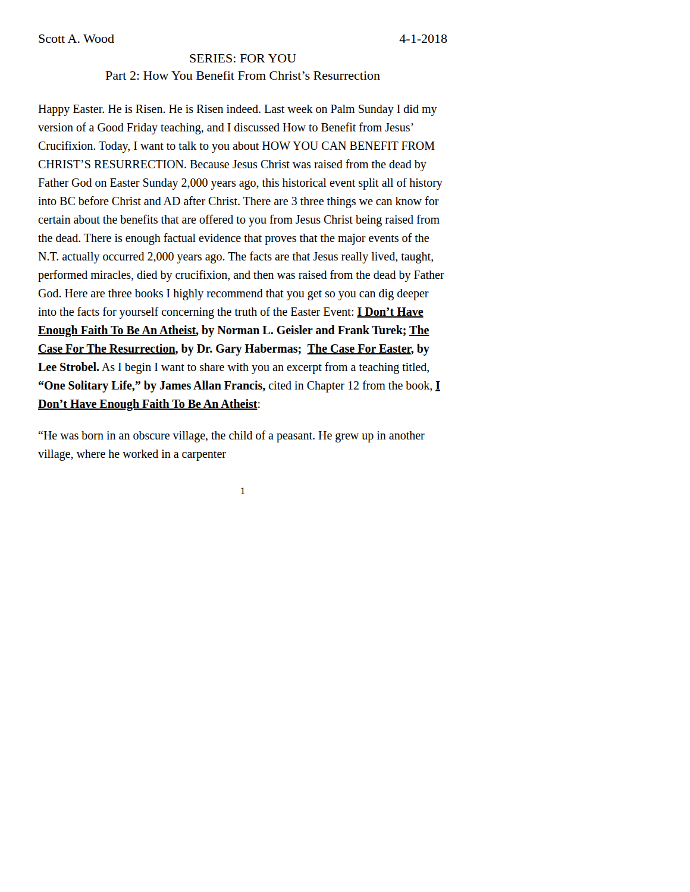Scott A. Wood 4-1-2018
SERIES: FOR YOU
Part 2: How You Benefit From Christ’s Resurrection
Happy Easter. He is Risen. He is Risen indeed. Last week on Palm Sunday I did my version of a Good Friday teaching, and I discussed How to Benefit from Jesus’ Crucifixion. Today, I want to talk to you about HOW YOU CAN BENEFIT FROM CHRIST’S RESURRECTION. Because Jesus Christ was raised from the dead by Father God on Easter Sunday 2,000 years ago, this historical event split all of history into BC before Christ and AD after Christ. There are 3 three things we can know for certain about the benefits that are offered to you from Jesus Christ being raised from the dead. There is enough factual evidence that proves that the major events of the N.T. actually occurred 2,000 years ago. The facts are that Jesus really lived, taught, performed miracles, died by crucifixion, and then was raised from the dead by Father God. Here are three books I highly recommend that you get so you can dig deeper into the facts for yourself concerning the truth of the Easter Event: I Don’t Have Enough Faith To Be An Atheist, by Norman L. Geisler and Frank Turek; The Case For The Resurrection, by Dr. Gary Habermas; The Case For Easter, by Lee Strobel. As I begin I want to share with you an excerpt from a teaching titled, “One Solitary Life,” by James Allan Francis, cited in Chapter 12 from the book, I Don’t Have Enough Faith To Be An Atheist:
“He was born in an obscure village, the child of a peasant. He grew up in another village, where he worked in a carpenter
1